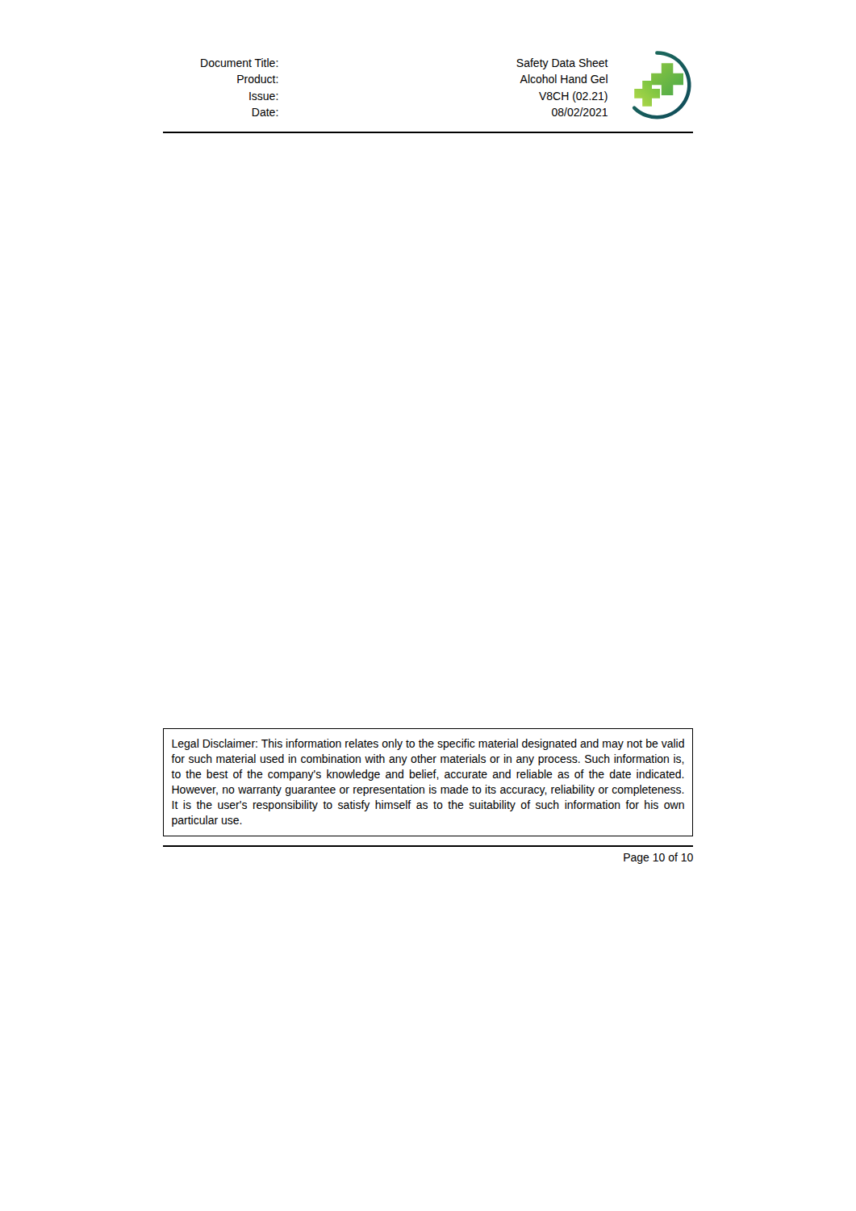Document Title:
Product:
Issue:
Date:
Safety Data Sheet
Alcohol Hand Gel
V8CH (02.21)
08/02/2021
Legal Disclaimer: This information relates only to the specific material designated and may not be valid for such material used in combination with any other materials or in any process. Such information is, to the best of the company's knowledge and belief, accurate and reliable as of the date indicated. However, no warranty guarantee or representation is made to its accuracy, reliability or completeness. It is the user's responsibility to satisfy himself as to the suitability of such information for his own particular use.
Page 10 of 10